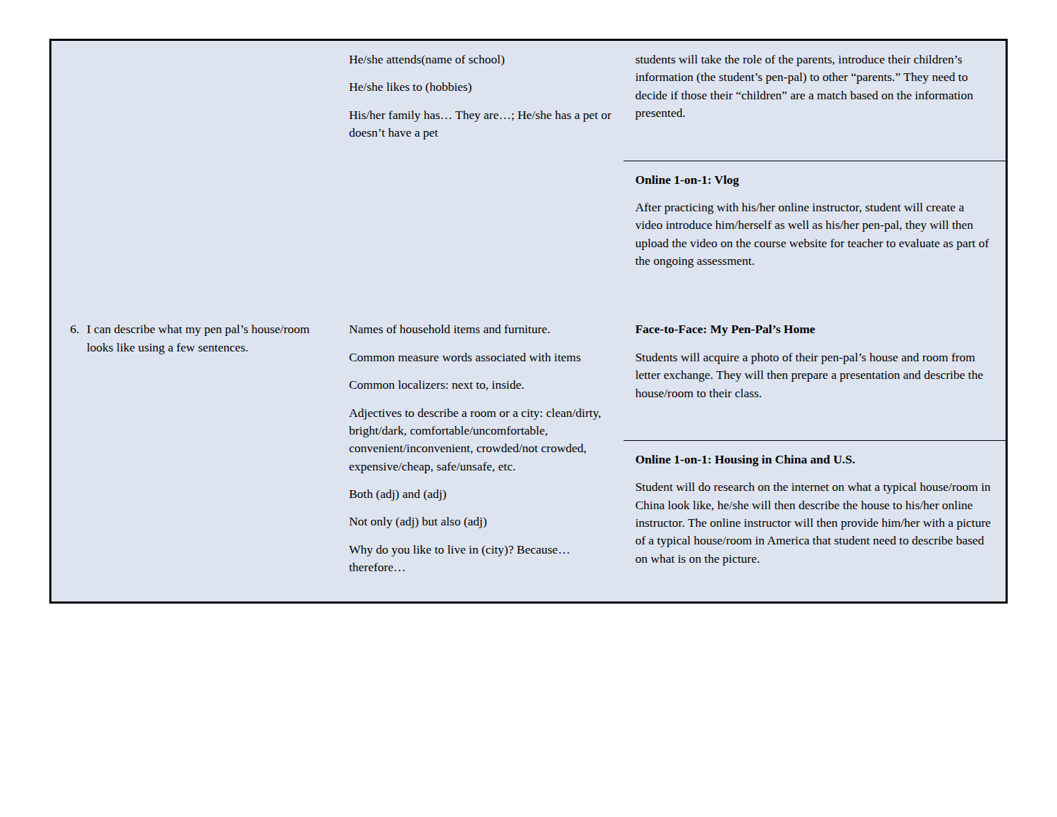| | He/she attends(name of school) He/she likes to (hobbies) His/her family has… They are…; He/she has a pet or doesn’t have a pet | / students will take the role of the parents, introduce their children’s information (the student’s pen-pal) to other “parents.” They need to decide if those their “children” are a match based on the information presented. / / Online 1-on-1: Vlog After practicing with his/her online instructor, student will create a video introduce him/herself as well as his/her pen-pal, they will then upload the video on the course website for teacher to evaluate as part of the ongoing assessment. / |
| I can describe what my pen pal’s house/room looks like using a few sentences. | Names of household items and furniture. Common measure words associated with items Common localizers: next to, inside. Adjectives to describe a room or a city: clean/dirty, bright/dark, comfortable/uncomfortable, convenient/inconvenient, crowded/not crowded, expensive/cheap, safe/unsafe, etc. Both (adj) and (adj) Not only (adj) but also (adj) Why do you like to live in (city)? Because…therefore… | / Face-to-Face: My Pen-Pal’s Home Students will acquire a photo of their pen-pal’s house and room from letter exchange. They will then prepare a presentation and describe the house/room to their class. / / Online 1-on-1: Housing in China and U.S. Student will do research on the internet on what a typical house/room in China look like, he/she will then describe the house to his/her online instructor. The online instructor will then provide him/her with a picture of a typical house/room in America that student need to describe based on what is on the picture. / |